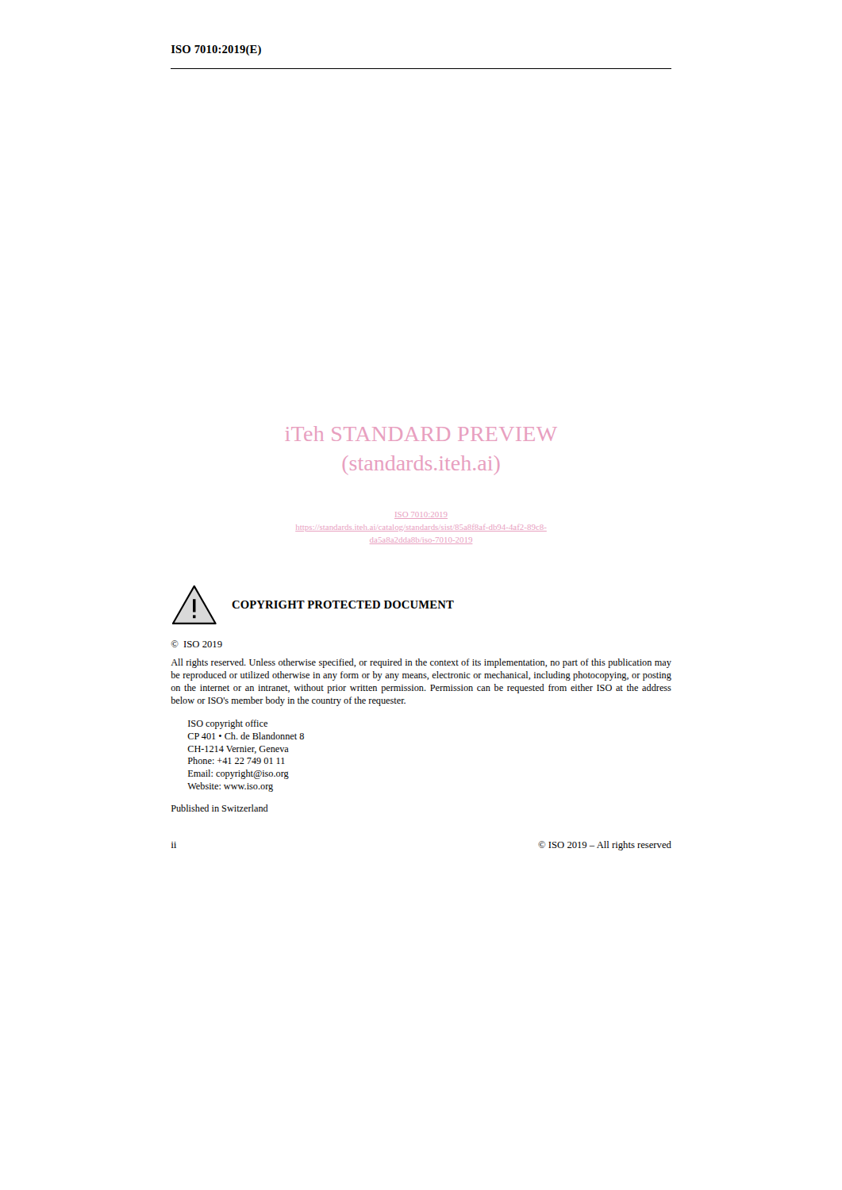ISO 7010:2019(E)
iTeh STANDARD PREVIEW
(standards.iteh.ai)
ISO 7010:2019
https://standards.iteh.ai/catalog/standards/sist/85a8f8af-db94-4af2-89c8-
da5a8a2dda8b/iso-7010-2019
COPYRIGHT PROTECTED DOCUMENT
© ISO 2019
All rights reserved. Unless otherwise specified, or required in the context of its implementation, no part of this publication may be reproduced or utilized otherwise in any form or by any means, electronic or mechanical, including photocopying, or posting on the internet or an intranet, without prior written permission. Permission can be requested from either ISO at the address below or ISO's member body in the country of the requester.
ISO copyright office
CP 401 • Ch. de Blandonnet 8
CH-1214 Vernier, Geneva
Phone: +41 22 749 01 11
Email: copyright@iso.org
Website: www.iso.org
Published in Switzerland
ii © ISO 2019 – All rights reserved